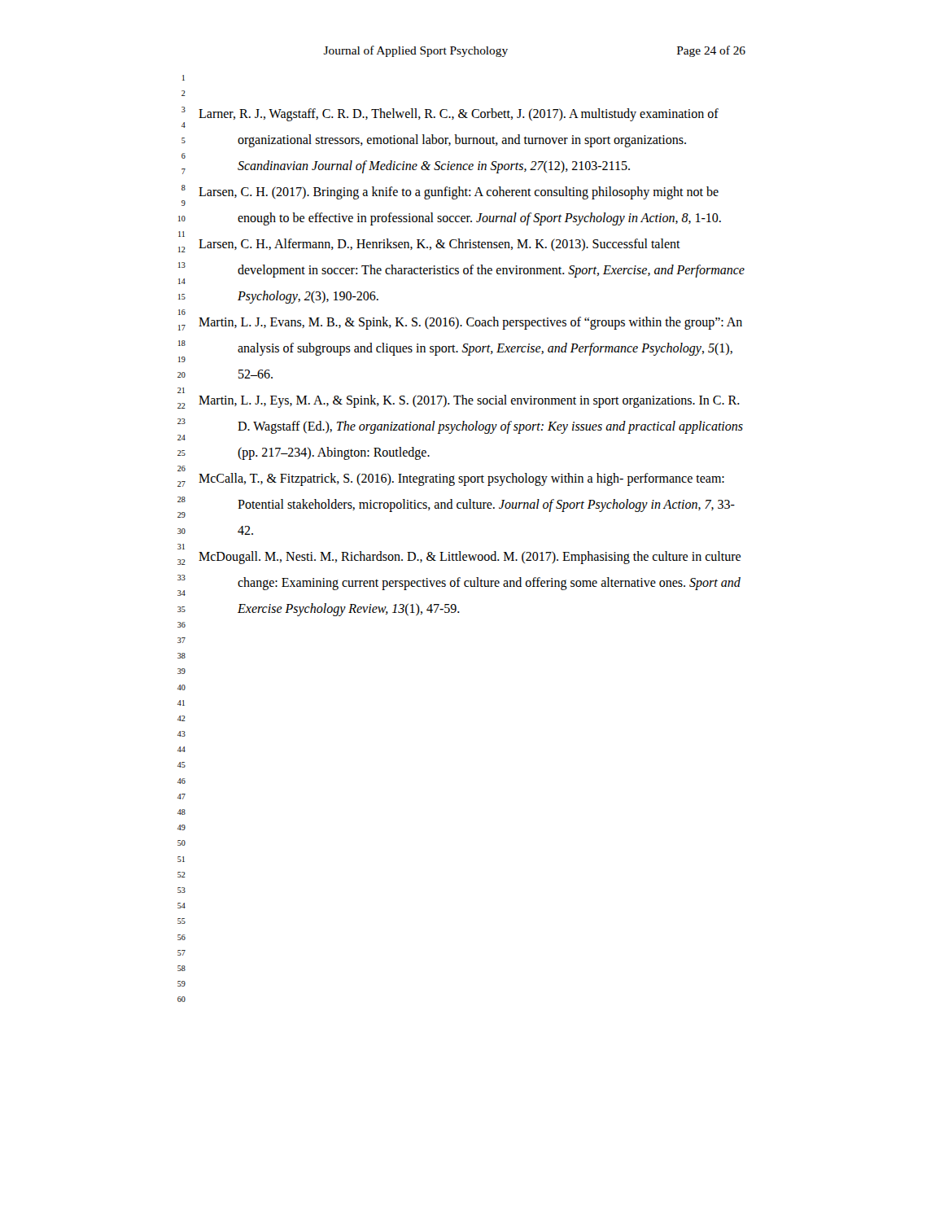12345 678910 1112131415 1617181920 2122232425 2627282930 3132333435 3637383940 4142434445 4647484950 5152535455 5657585960
Journal of Applied Sport Psychology Page 24 of 26
Larner, R. J., Wagstaff, C. R. D., Thelwell, R. C., & Corbett, J. (2017). A multistudy examination of organizational stressors, emotional labor, burnout, and turnover in sport organizations. Scandinavian Journal of Medicine & Science in Sports, 27(12), 2103-2115.
Larsen, C. H. (2017). Bringing a knife to a gunfight: A coherent consulting philosophy might not be enough to be effective in professional soccer. Journal of Sport Psychology in Action, 8, 1-10.
Larsen, C. H., Alfermann, D., Henriksen, K., & Christensen, M. K. (2013). Successful talent development in soccer: The characteristics of the environment. Sport, Exercise, and Performance Psychology, 2(3), 190-206.
Martin, L. J., Evans, M. B., & Spink, K. S. (2016). Coach perspectives of “groups within the group”: An analysis of subgroups and cliques in sport. Sport, Exercise, and Performance Psychology, 5(1), 52–66.
Martin, L. J., Eys, M. A., & Spink, K. S. (2017). The social environment in sport organizations. In C. R. D. Wagstaff (Ed.), The organizational psychology of sport: Key issues and practical applications (pp. 217–234). Abington: Routledge.
McCalla, T., & Fitzpatrick, S. (2016). Integrating sport psychology within a high- performance team: Potential stakeholders, micropolitics, and culture. Journal of Sport Psychology in Action, 7, 33-42.
McDougall. M., Nesti. M., Richardson. D., & Littlewood. M. (2017). Emphasising the culture in culture change: Examining current perspectives of culture and offering some alternative ones. Sport and Exercise Psychology Review, 13(1), 47-59.